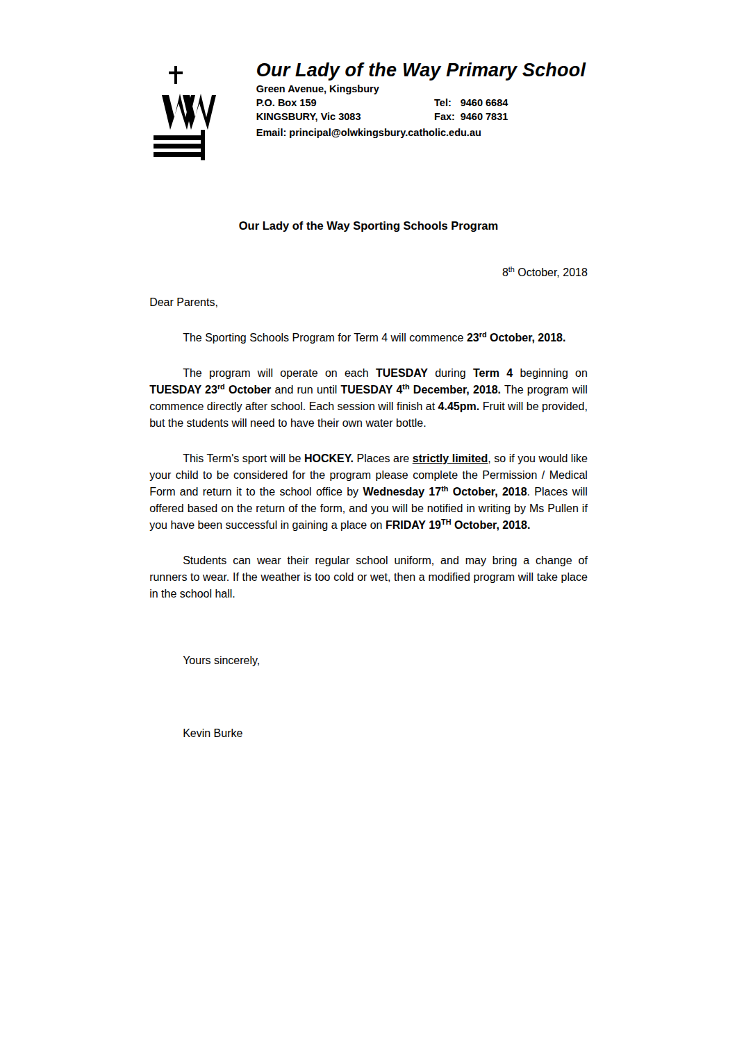Our Lady of the Way Primary School
Green Avenue, Kingsbury
P.O. Box 159
KINGSBURY, Vic 3083
Tel: 9460 6684
Fax: 9460 7831
Email: principal@olwkingsbury.catholic.edu.au
Our Lady of the Way Sporting Schools Program
8th October, 2018
Dear Parents,
The Sporting Schools Program for Term 4 will commence 23rd October, 2018.
The program will operate on each TUESDAY during Term 4 beginning on TUESDAY 23rd October and run until TUESDAY 4th December, 2018. The program will commence directly after school. Each session will finish at 4.45pm. Fruit will be provided, but the students will need to have their own water bottle.
This Term's sport will be HOCKEY. Places are strictly limited, so if you would like your child to be considered for the program please complete the Permission / Medical Form and return it to the school office by Wednesday 17th October, 2018. Places will offered based on the return of the form, and you will be notified in writing by Ms Pullen if you have been successful in gaining a place on FRIDAY 19TH October, 2018.
Students can wear their regular school uniform, and may bring a change of runners to wear. If the weather is too cold or wet, then a modified program will take place in the school hall.
Yours sincerely,
Kevin Burke